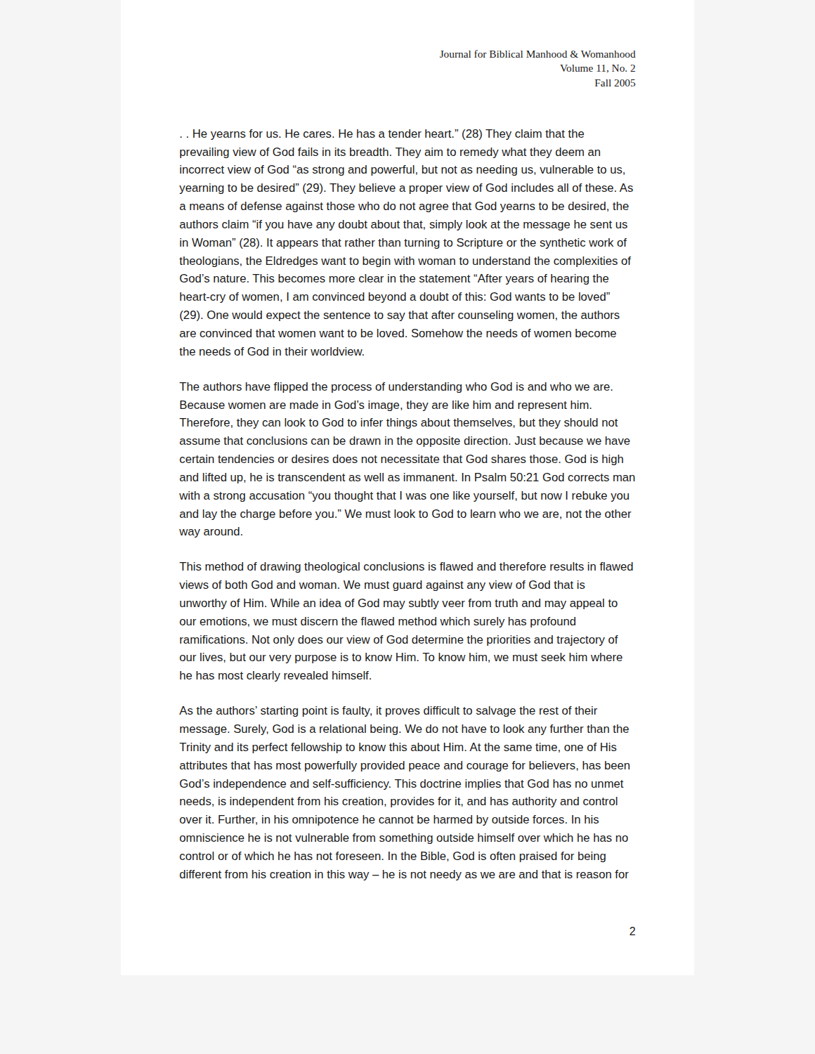Journal for Biblical Manhood & Womanhood Volume 11, No. 2 Fall 2005
. . He yearns for us. He cares. He has a tender heart.” (28) They claim that the prevailing view of God fails in its breadth. They aim to remedy what they deem an incorrect view of God “as strong and powerful, but not as needing us, vulnerable to us, yearning to be desired” (29). They believe a proper view of God includes all of these. As a means of defense against those who do not agree that God yearns to be desired, the authors claim “if you have any doubt about that, simply look at the message he sent us in Woman” (28). It appears that rather than turning to Scripture or the synthetic work of theologians, the Eldredges want to begin with woman to understand the complexities of God’s nature. This becomes more clear in the statement “After years of hearing the heart-cry of women, I am convinced beyond a doubt of this: God wants to be loved” (29). One would expect the sentence to say that after counseling women, the authors are convinced that women want to be loved. Somehow the needs of women become the needs of God in their worldview.
The authors have flipped the process of understanding who God is and who we are. Because women are made in God’s image, they are like him and represent him. Therefore, they can look to God to infer things about themselves, but they should not assume that conclusions can be drawn in the opposite direction. Just because we have certain tendencies or desires does not necessitate that God shares those. God is high and lifted up, he is transcendent as well as immanent. In Psalm 50:21 God corrects man with a strong accusation “you thought that I was one like yourself, but now I rebuke you and lay the charge before you.” We must look to God to learn who we are, not the other way around.
This method of drawing theological conclusions is flawed and therefore results in flawed views of both God and woman. We must guard against any view of God that is unworthy of Him. While an idea of God may subtly veer from truth and may appeal to our emotions, we must discern the flawed method which surely has profound ramifications. Not only does our view of God determine the priorities and trajectory of our lives, but our very purpose is to know Him. To know him, we must seek him where he has most clearly revealed himself.
As the authors’ starting point is faulty, it proves difficult to salvage the rest of their message. Surely, God is a relational being. We do not have to look any further than the Trinity and its perfect fellowship to know this about Him. At the same time, one of His attributes that has most powerfully provided peace and courage for believers, has been God’s independence and self-sufficiency. This doctrine implies that God has no unmet needs, is independent from his creation, provides for it, and has authority and control over it. Further, in his omnipotence he cannot be harmed by outside forces. In his omniscience he is not vulnerable from something outside himself over which he has no control or of which he has not foreseen. In the Bible, God is often praised for being different from his creation in this way – he is not needy as we are and that is reason for
2